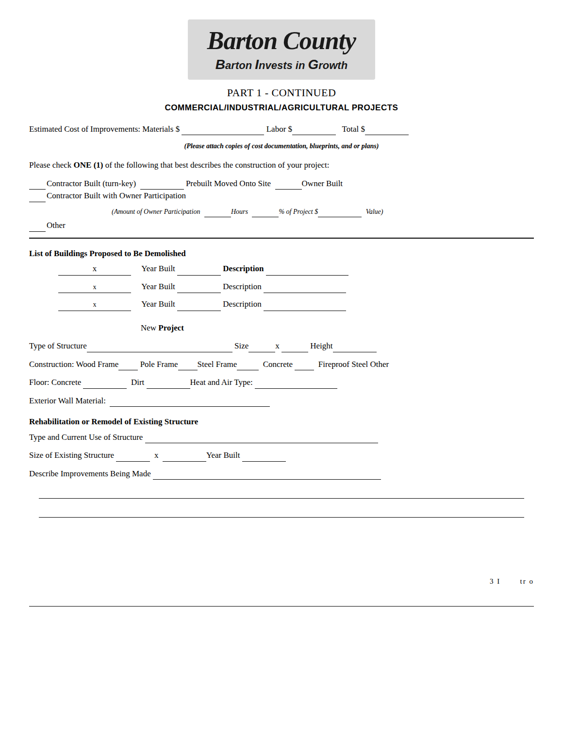Barton County
Barton Invests in Growth
PART 1 - CONTINUED
COMMERCIAL/INDUSTRIAL/AGRICULTURAL PROJECTS
Estimated Cost of Improvements: Materials $ Labor $ Total $
(Please attach copies of cost documentation, blueprints, and or plans)
Please check ONE (1) of the following that best describes the construction of your project:
Contractor Built (turn-key) Prebuilt Moved Onto Site Owner Built
Contractor Built with Owner Participation
(Amount of Owner Participation Hours % of Project $ Value)
Other
List of Buildings Proposed to Be Demolished
x Year Built Description
x Year Built Description
x Year Built Description
New Project
Type of Structure Size x Height
Construction: Wood Frame Pole Frame Steel Frame Concrete Fireproof Steel Other
Floor: Concrete Dirt Heat and Air Type:
Exterior Wall Material:
Rehabilitation or Remodel of Existing Structure
Type and Current Use of Structure
Size of Existing Structure x Year Built
Describe Improvements Being Made
3 I tr o